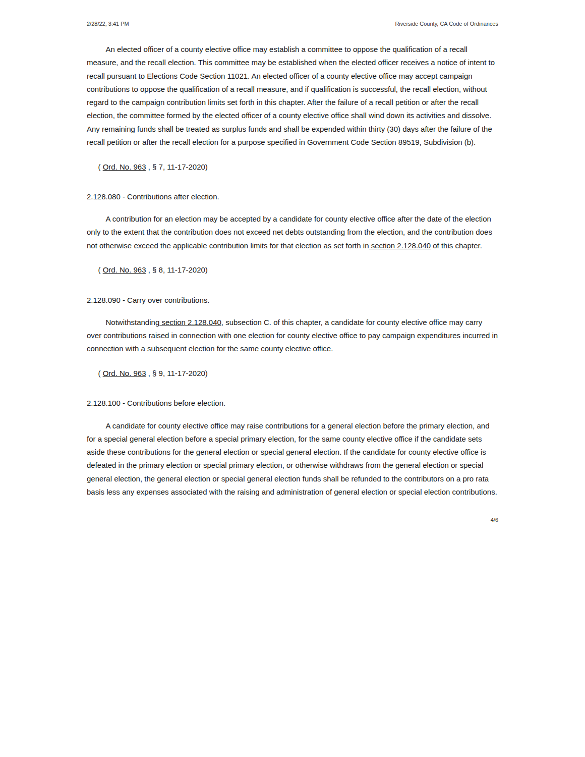2/28/22, 3:41 PM Riverside County, CA Code of Ordinances
An elected officer of a county elective office may establish a committee to oppose the qualification of a recall measure, and the recall election. This committee may be established when the elected officer receives a notice of intent to recall pursuant to Elections Code Section 11021. An elected officer of a county elective office may accept campaign contributions to oppose the qualification of a recall measure, and if qualification is successful, the recall election, without regard to the campaign contribution limits set forth in this chapter. After the failure of a recall petition or after the recall election, the committee formed by the elected officer of a county elective office shall wind down its activities and dissolve. Any remaining funds shall be treated as surplus funds and shall be expended within thirty (30) days after the failure of the recall petition or after the recall election for a purpose specified in Government Code Section 89519, Subdivision (b).
( Ord. No. 963 , § 7, 11-17-2020)
2.128.080 - Contributions after election.
A contribution for an election may be accepted by a candidate for county elective office after the date of the election only to the extent that the contribution does not exceed net debts outstanding from the election, and the contribution does not otherwise exceed the applicable contribution limits for that election as set forth in section 2.128.040 of this chapter.
( Ord. No. 963 , § 8, 11-17-2020)
2.128.090 - Carry over contributions.
Notwithstanding section 2.128.040, subsection C. of this chapter, a candidate for county elective office may carry over contributions raised in connection with one election for county elective office to pay campaign expenditures incurred in connection with a subsequent election for the same county elective office.
( Ord. No. 963 , § 9, 11-17-2020)
2.128.100 - Contributions before election.
A candidate for county elective office may raise contributions for a general election before the primary election, and for a special general election before a special primary election, for the same county elective office if the candidate sets aside these contributions for the general election or special general election. If the candidate for county elective office is defeated in the primary election or special primary election, or otherwise withdraws from the general election or special general election, the general election or special general election funds shall be refunded to the contributors on a pro rata basis less any expenses associated with the raising and administration of general election or special election contributions.
4/6